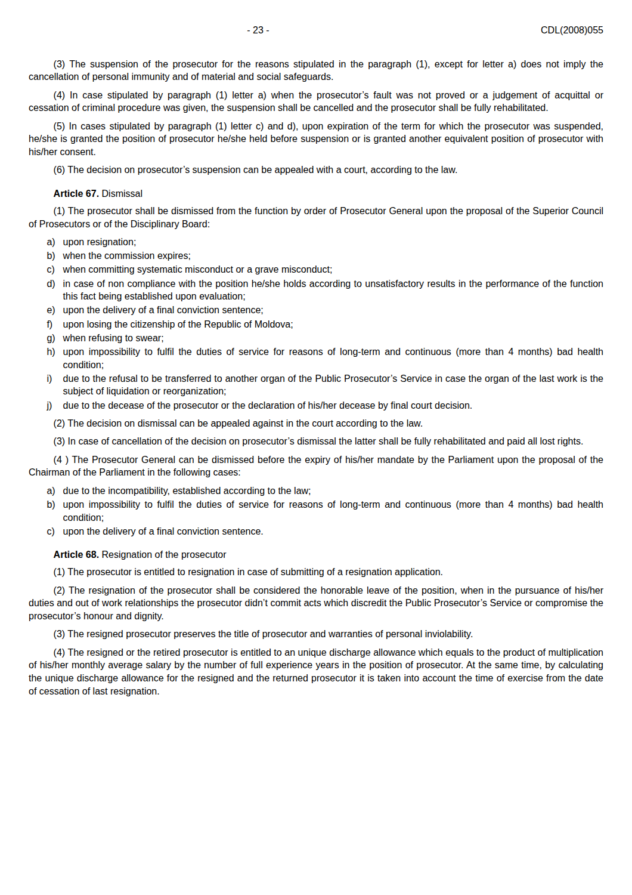- 23 - CDL(2008)055
(3) The suspension of the prosecutor for the reasons stipulated in the paragraph (1), except for letter a) does not imply the cancellation of personal immunity and of material and social safeguards.
(4) In case stipulated by paragraph (1) letter a) when the prosecutor’s fault was not proved or a judgement of acquittal or cessation of criminal procedure was given, the suspension shall be cancelled and the prosecutor shall be fully rehabilitated.
(5) In cases stipulated by paragraph (1) letter c) and d), upon expiration of the term for which the prosecutor was suspended, he/she is granted the position of prosecutor he/she held before suspension or is granted another equivalent position of prosecutor with his/her consent.
(6) The decision on prosecutor’s suspension can be appealed with a court, according to the law.
Article 67. Dismissal
(1) The prosecutor shall be dismissed from the function by order of Prosecutor General upon the proposal of the Superior Council of Prosecutors or of the Disciplinary Board:
a) upon resignation;
b) when the commission expires;
c) when committing systematic misconduct or a grave misconduct;
d) in case of non compliance with the position he/she holds according to unsatisfactory results in the performance of the function this fact being established upon evaluation;
e) upon the delivery of a final conviction sentence;
f) upon losing the citizenship of the Republic of Moldova;
g) when refusing to swear;
h) upon impossibility to fulfil the duties of service for reasons of long-term and continuous (more than 4 months) bad health condition;
i) due to the refusal to be transferred to another organ of the Public Prosecutor’s Service in case the organ of the last work is the subject of liquidation or reorganization;
j) due to the decease of the prosecutor or the declaration of his/her decease by final court decision.
(2) The decision on dismissal can be appealed against in the court according to the law.
(3) In case of cancellation of the decision on prosecutor’s dismissal the latter shall be fully rehabilitated and paid all lost rights.
(4 ) The Prosecutor General can be dismissed before the expiry of his/her mandate by the Parliament upon the proposal of the Chairman of the Parliament in the following cases:
a) due to the incompatibility, established according to the law;
b) upon impossibility to fulfil the duties of service for reasons of long-term and continuous (more than 4 months) bad health condition;
c) upon the delivery of a final conviction sentence.
Article 68. Resignation of the prosecutor
(1) The prosecutor is entitled to resignation in case of submitting of a resignation application.
(2) The resignation of the prosecutor shall be considered the honorable leave of the position, when in the pursuance of his/her duties and out of work relationships the prosecutor didn’t commit acts which discredit the Public Prosecutor’s Service or compromise the prosecutor’s honour and dignity.
(3) The resigned prosecutor preserves the title of prosecutor and warranties of personal inviolability.
(4) The resigned or the retired prosecutor is entitled to an unique discharge allowance which equals to the product of multiplication of his/her monthly average salary by the number of full experience years in the position of prosecutor. At the same time, by calculating the unique discharge allowance for the resigned and the returned prosecutor it is taken into account the time of exercise from the date of cessation of last resignation.